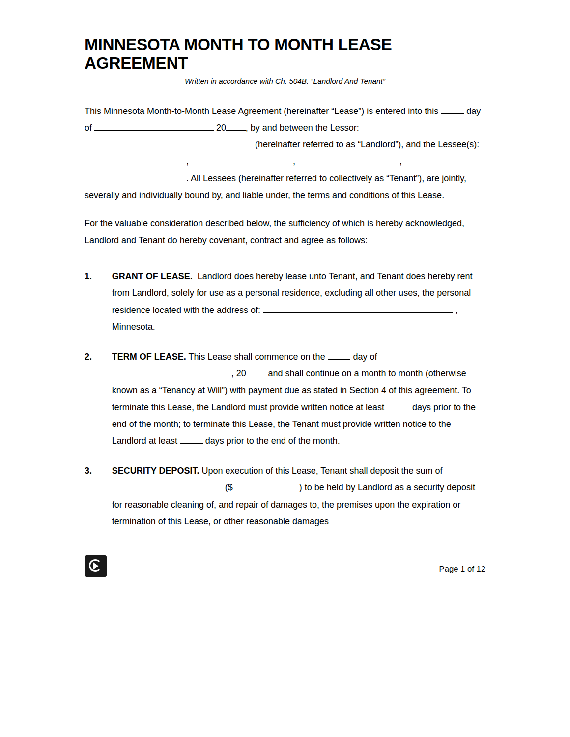MINNESOTA MONTH TO MONTH LEASE AGREEMENT
Written in accordance with Ch. 504B. “Landlord And Tenant”
This Minnesota Month-to-Month Lease Agreement (hereinafter “Lease”) is entered into this day of 20 , by and between the Lessor: (hereinafter referred to as “Landlord”), and the Lessee(s): , , , . All Lessees (hereinafter referred to collectively as “Tenant”), are jointly, severally and individually bound by, and liable under, the terms and conditions of this Lease.
For the valuable consideration described below, the sufficiency of which is hereby acknowledged, Landlord and Tenant do hereby covenant, contract and agree as follows:
GRANT OF LEASE. Landlord does hereby lease unto Tenant, and Tenant does hereby rent from Landlord, solely for use as a personal residence, excluding all other uses, the personal residence located with the address of: , Minnesota.
TERM OF LEASE. This Lease shall commence on the day of , 20 and shall continue on a month to month (otherwise known as a “Tenancy at Will”) with payment due as stated in Section 4 of this agreement. To terminate this Lease, the Landlord must provide written notice at least days prior to the end of the month; to terminate this Lease, the Tenant must provide written notice to the Landlord at least days prior to the end of the month.
SECURITY DEPOSIT. Upon execution of this Lease, Tenant shall deposit the sum of ($ ) to be held by Landlord as a security deposit for reasonable cleaning of, and repair of damages to, the premises upon the expiration or termination of this Lease, or other reasonable damages
Page 1 of 12